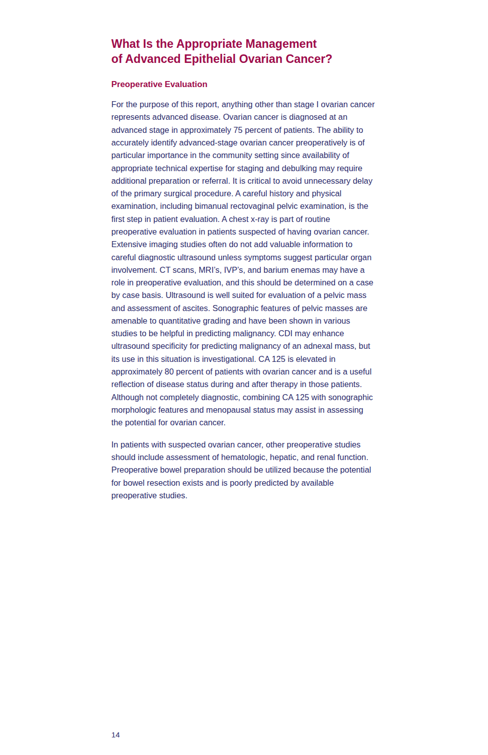What Is the Appropriate Management
of Advanced Epithelial Ovarian Cancer?
Preoperative Evaluation
For the purpose of this report, anything other than stage I ovarian cancer represents advanced disease. Ovarian cancer is diagnosed at an advanced stage in approximately 75 percent of patients. The ability to accurately identify advanced-stage ovarian cancer preoperatively is of particular importance in the community setting since availability of appropriate technical expertise for staging and debulking may require additional preparation or referral. It is critical to avoid unnecessary delay of the primary surgical procedure. A careful history and physical examination, including bimanual rectovaginal pelvic examination, is the first step in patient evaluation. A chest x-ray is part of routine preoperative evaluation in patients suspected of having ovarian cancer. Extensive imaging studies often do not add valuable information to careful diagnostic ultrasound unless symptoms suggest particular organ involvement. CT scans, MRI’s, IVP’s, and barium enemas may have a role in preoperative evaluation, and this should be determined on a case by case basis. Ultrasound is well suited for evaluation of a pelvic mass and assessment of ascites. Sonographic features of pelvic masses are amenable to quantitative grading and have been shown in various studies to be helpful in predicting malignancy. CDI may enhance ultrasound specificity for predicting malignancy of an adnexal mass, but its use in this situation is investigational. CA 125 is elevated in approximately 80 percent of patients with ovarian cancer and is a useful reflection of disease status during and after therapy in those patients. Although not completely diagnostic, combining CA 125 with sonographic morphologic features and menopausal status may assist in assessing the potential for ovarian cancer.
In patients with suspected ovarian cancer, other preoperative studies should include assessment of hematologic, hepatic, and renal function. Preoperative bowel preparation should be utilized because the potential for bowel resection exists and is poorly predicted by available preoperative studies.
14